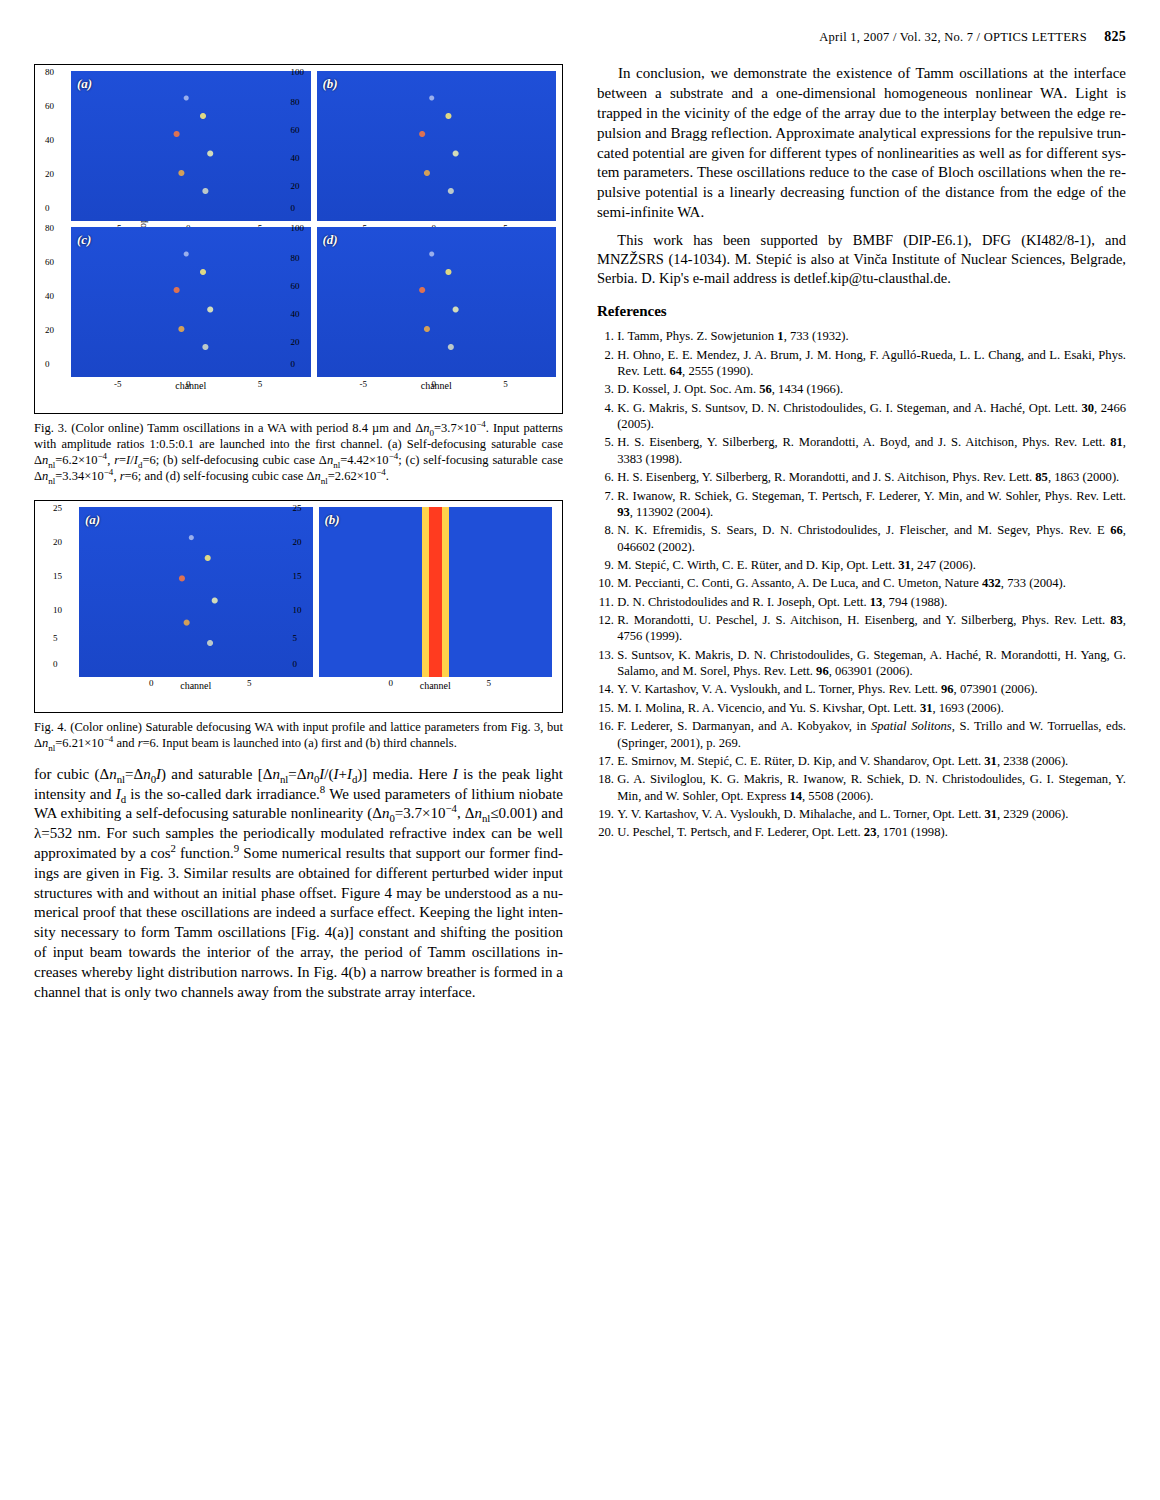April 1, 2007 / Vol. 32, No. 7 / OPTICS LETTERS 825
propagation length [mm] propagation length [mm]
(a) 80 60 40 20 0 -5 0 5
(b) 100 80 60 40 20 0 -5 0 5
(c) 80 60 40 20 0 -5 0 5
(d) 100 80 60 40 20 0 -5 0 5
channel channel
Fig. 3. (Color online) Tamm oscillations in a WA with period 8.4 µm and Δn0=3.7×10−4. Input patterns with amplitude ratios 1:0.5:0.1 are launched into the first channel. (a) Self-defocusing saturable case Δnnl=6.2×10−4, r=I/Id=6; (b) self-defocusing cubic case Δnnl=4.42×10−4; (c) self-focusing saturable case Δnnl=3.34×10−4, r=6; and (d) self-focusing cubic case Δnnl=2.62×10−4.
propagation length [mm]
(a) 25 20 15 10 5 0 0 5
(b) 25 20 15 10 5 0 0 5
channel channel
Fig. 4. (Color online) Saturable defocusing WA with input profile and lattice parameters from Fig. 3, but Δnnl=6.21×10−4 and r=6. Input beam is launched into (a) first and (b) third channels.
for cubic (Δnnl=Δn0I) and saturable [Δnnl=Δn0I/(I+Id)] media. Here I is the peak light intensity and Id is the so-called dark irradiance.8 We used parameters of lithium niobate WA exhibiting a self-defocusing saturable nonlinearity (Δn0=3.7×10−4, Δnnl≤0.001) and λ=532 nm. For such samples the periodically modulated refractive index can be well approximated by a cos2 function.9 Some numerical results that support our former findings are given in Fig. 3. Similar results are obtained for different perturbed wider input structures with and without an initial phase offset. Figure 4 may be understood as a numerical proof that these oscillations are indeed a surface effect. Keeping the light intensity necessary to form Tamm oscillations [Fig. 4(a)] constant and shifting the position of input beam towards the interior of the array, the period of Tamm oscillations increases whereby light distribution narrows. In Fig. 4(b) a narrow breather is formed in a channel that is only two channels away from the substrate array interface.
In conclusion, we demonstrate the existence of Tamm oscillations at the interface between a substrate and a one-dimensional homogeneous nonlinear WA. Light is trapped in the vicinity of the edge of the array due to the interplay between the edge repulsion and Bragg reflection. Approximate analytical expressions for the repulsive truncated potential are given for different types of nonlinearities as well as for different system parameters. These oscillations reduce to the case of Bloch oscillations when the repulsive potential is a linearly decreasing function of the distance from the edge of the semi-infinite WA.
This work has been supported by BMBF (DIP-E6.1), DFG (KI482/8-1), and MNZŽSRS (14-1034). M. Stepić is also at Vinča Institute of Nuclear Sciences, Belgrade, Serbia. D. Kip's e-mail address is detlef.kip@tu-clausthal.de.
References
I. Tamm, Phys. Z. Sowjetunion 1, 733 (1932).
H. Ohno, E. E. Mendez, J. A. Brum, J. M. Hong, F. Agulló-Rueda, L. L. Chang, and L. Esaki, Phys. Rev. Lett. 64, 2555 (1990).
D. Kossel, J. Opt. Soc. Am. 56, 1434 (1966).
K. G. Makris, S. Suntsov, D. N. Christodoulides, G. I. Stegeman, and A. Haché, Opt. Lett. 30, 2466 (2005).
H. S. Eisenberg, Y. Silberberg, R. Morandotti, A. Boyd, and J. S. Aitchison, Phys. Rev. Lett. 81, 3383 (1998).
H. S. Eisenberg, Y. Silberberg, R. Morandotti, and J. S. Aitchison, Phys. Rev. Lett. 85, 1863 (2000).
R. Iwanow, R. Schiek, G. Stegeman, T. Pertsch, F. Lederer, Y. Min, and W. Sohler, Phys. Rev. Lett. 93, 113902 (2004).
N. K. Efremidis, S. Sears, D. N. Christodoulides, J. Fleischer, and M. Segev, Phys. Rev. E 66, 046602 (2002).
M. Stepić, C. Wirth, C. E. Rüter, and D. Kip, Opt. Lett. 31, 247 (2006).
M. Peccianti, C. Conti, G. Assanto, A. De Luca, and C. Umeton, Nature 432, 733 (2004).
D. N. Christodoulides and R. I. Joseph, Opt. Lett. 13, 794 (1988).
R. Morandotti, U. Peschel, J. S. Aitchison, H. Eisenberg, and Y. Silberberg, Phys. Rev. Lett. 83, 4756 (1999).
S. Suntsov, K. Makris, D. N. Christodoulides, G. Stegeman, A. Haché, R. Morandotti, H. Yang, G. Salamo, and M. Sorel, Phys. Rev. Lett. 96, 063901 (2006).
Y. V. Kartashov, V. A. Vysloukh, and L. Torner, Phys. Rev. Lett. 96, 073901 (2006).
M. I. Molina, R. A. Vicencio, and Yu. S. Kivshar, Opt. Lett. 31, 1693 (2006).
F. Lederer, S. Darmanyan, and A. Kobyakov, in Spatial Solitons, S. Trillo and W. Torruellas, eds. (Springer, 2001), p. 269.
E. Smirnov, M. Stepić, C. E. Rüter, D. Kip, and V. Shandarov, Opt. Lett. 31, 2338 (2006).
G. A. Siviloglou, K. G. Makris, R. Iwanow, R. Schiek, D. N. Christodoulides, G. I. Stegeman, Y. Min, and W. Sohler, Opt. Express 14, 5508 (2006).
Y. V. Kartashov, V. A. Vysloukh, D. Mihalache, and L. Torner, Opt. Lett. 31, 2329 (2006).
U. Peschel, T. Pertsch, and F. Lederer, Opt. Lett. 23, 1701 (1998).